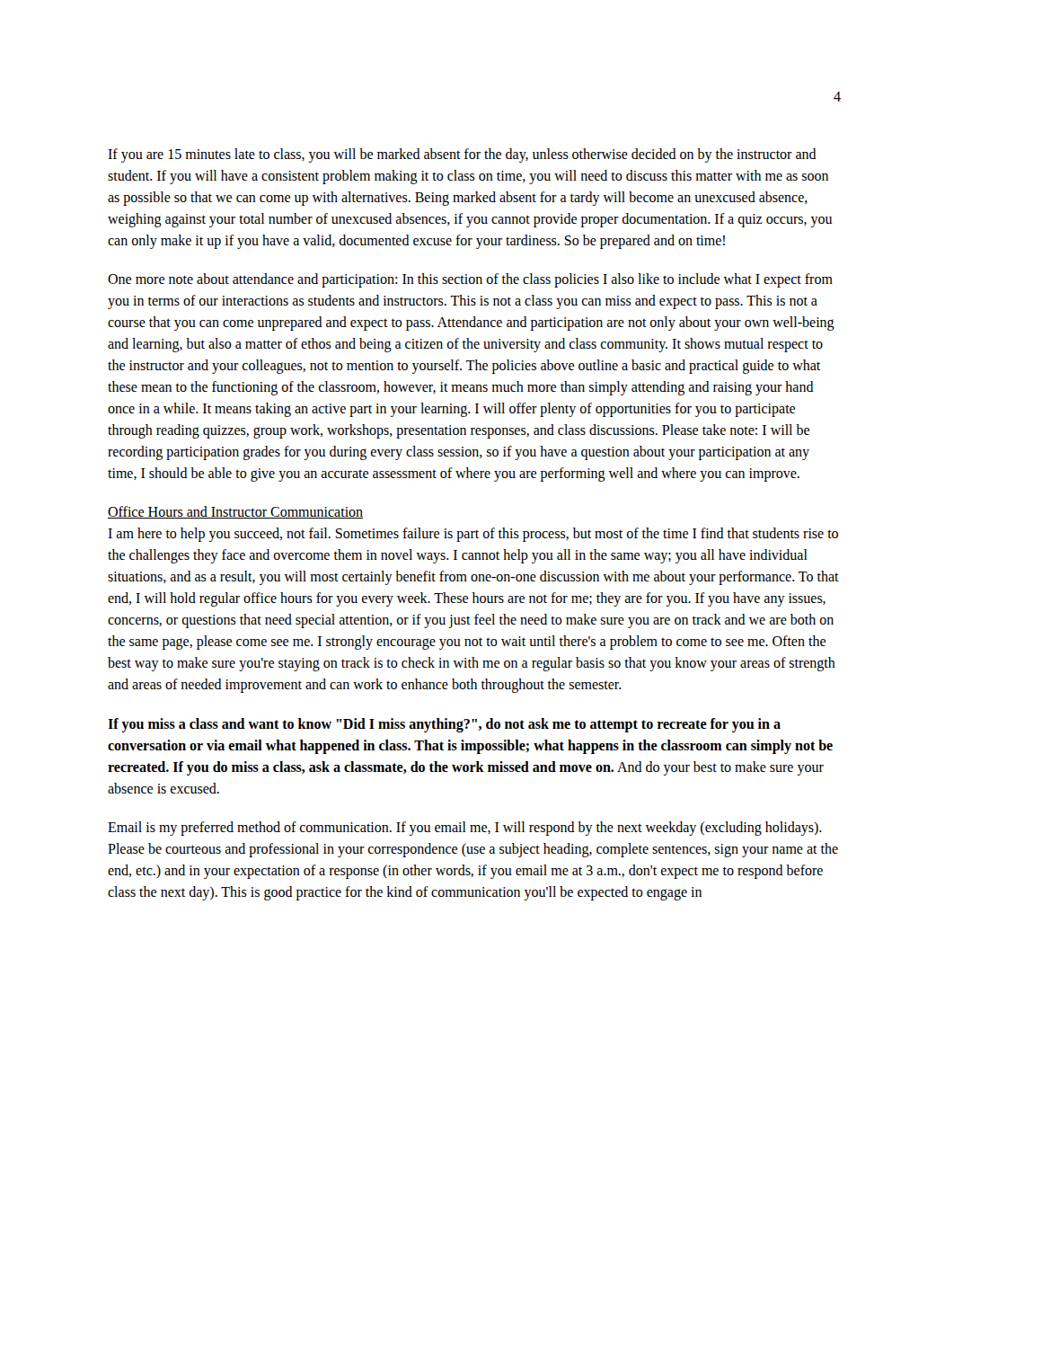4
If you are 15 minutes late to class, you will be marked absent for the day, unless otherwise decided on by the instructor and student. If you will have a consistent problem making it to class on time, you will need to discuss this matter with me as soon as possible so that we can come up with alternatives. Being marked absent for a tardy will become an unexcused absence, weighing against your total number of unexcused absences, if you cannot provide proper documentation. If a quiz occurs, you can only make it up if you have a valid, documented excuse for your tardiness. So be prepared and on time!
One more note about attendance and participation: In this section of the class policies I also like to include what I expect from you in terms of our interactions as students and instructors. This is not a class you can miss and expect to pass. This is not a course that you can come unprepared and expect to pass. Attendance and participation are not only about your own well-being and learning, but also a matter of ethos and being a citizen of the university and class community. It shows mutual respect to the instructor and your colleagues, not to mention to yourself. The policies above outline a basic and practical guide to what these mean to the functioning of the classroom, however, it means much more than simply attending and raising your hand once in a while. It means taking an active part in your learning. I will offer plenty of opportunities for you to participate through reading quizzes, group work, workshops, presentation responses, and class discussions. Please take note: I will be recording participation grades for you during every class session, so if you have a question about your participation at any time, I should be able to give you an accurate assessment of where you are performing well and where you can improve.
Office Hours and Instructor Communication
I am here to help you succeed, not fail. Sometimes failure is part of this process, but most of the time I find that students rise to the challenges they face and overcome them in novel ways. I cannot help you all in the same way; you all have individual situations, and as a result, you will most certainly benefit from one-on-one discussion with me about your performance. To that end, I will hold regular office hours for you every week. These hours are not for me; they are for you. If you have any issues, concerns, or questions that need special attention, or if you just feel the need to make sure you are on track and we are both on the same page, please come see me. I strongly encourage you not to wait until there's a problem to come to see me. Often the best way to make sure you're staying on track is to check in with me on a regular basis so that you know your areas of strength and areas of needed improvement and can work to enhance both throughout the semester.
If you miss a class and want to know "Did I miss anything?", do not ask me to attempt to recreate for you in a conversation or via email what happened in class. That is impossible; what happens in the classroom can simply not be recreated. If you do miss a class, ask a classmate, do the work missed and move on. And do your best to make sure your absence is excused.
Email is my preferred method of communication. If you email me, I will respond by the next weekday (excluding holidays). Please be courteous and professional in your correspondence (use a subject heading, complete sentences, sign your name at the end, etc.) and in your expectation of a response (in other words, if you email me at 3 a.m., don't expect me to respond before class the next day). This is good practice for the kind of communication you'll be expected to engage in